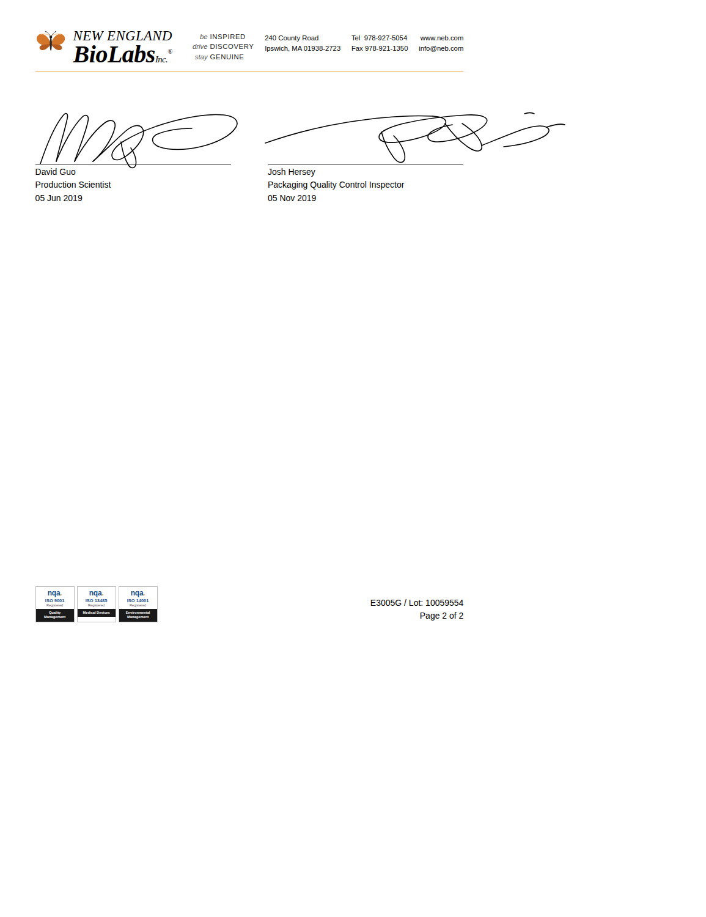NEW ENGLAND BioLabsInc.®
be INSPIRED
drive DISCOVERY
stay GENUINE
240 County Road
Ipswich, MA 01938-2723
Tel 978-927-5054
Fax 978-921-1350
www.neb.com
info@neb.com
David Guo
Production Scientist
05 Jun 2019
Josh Hersey
Packaging Quality Control Inspector
05 Nov 2019
nqa.
ISO 9001
Registered
Quality
Management
nqa.
ISO 13485
Registered
Medical Devices
nqa.
ISO 14001
Registered
Environmental
Management
E3005G / Lot: 10059554
Page 2 of 2